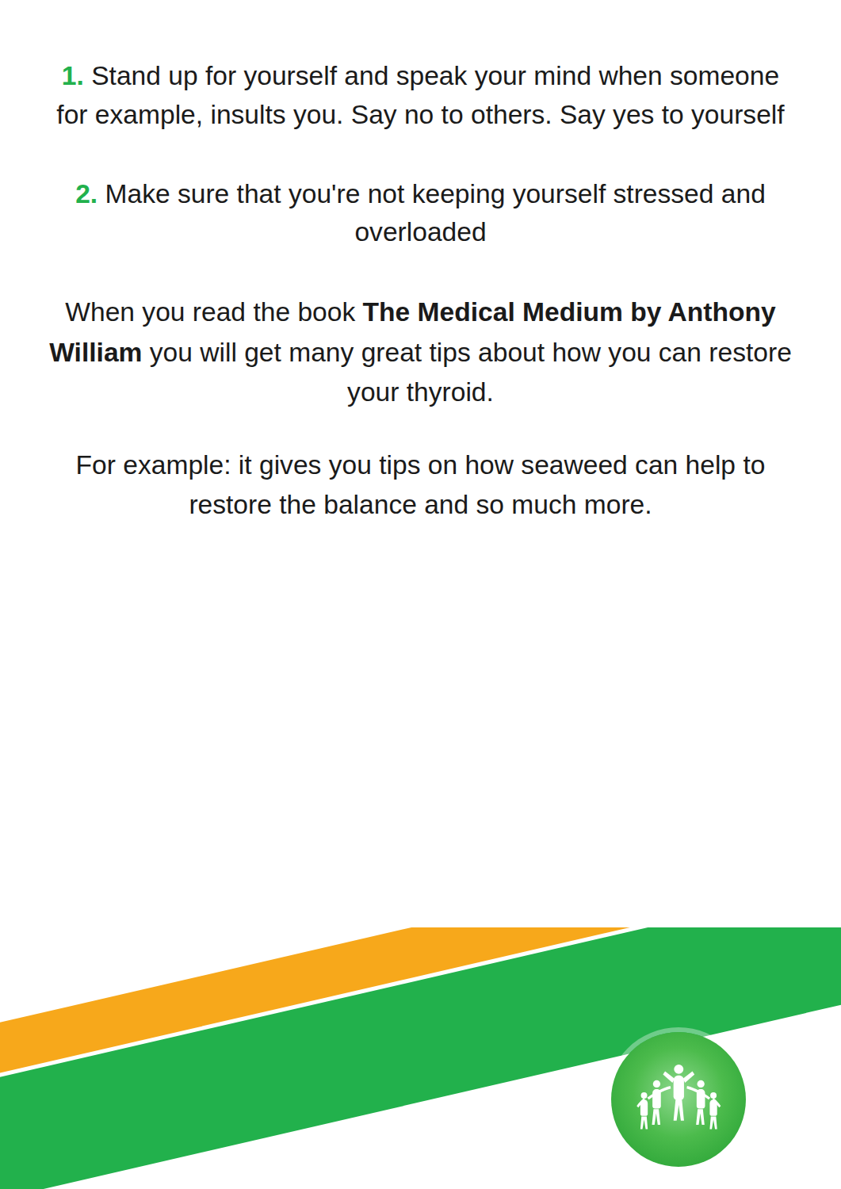1. Stand up for yourself and speak your mind when someone for example, insults you. Say no to others. Say yes to yourself
2. Make sure that you're not keeping yourself stressed and overloaded
When you read the book The Medical Medium by Anthony William you will get many great tips about how you can restore your thyroid.
For example: it gives you tips on how seaweed can help to restore the balance and so much more.